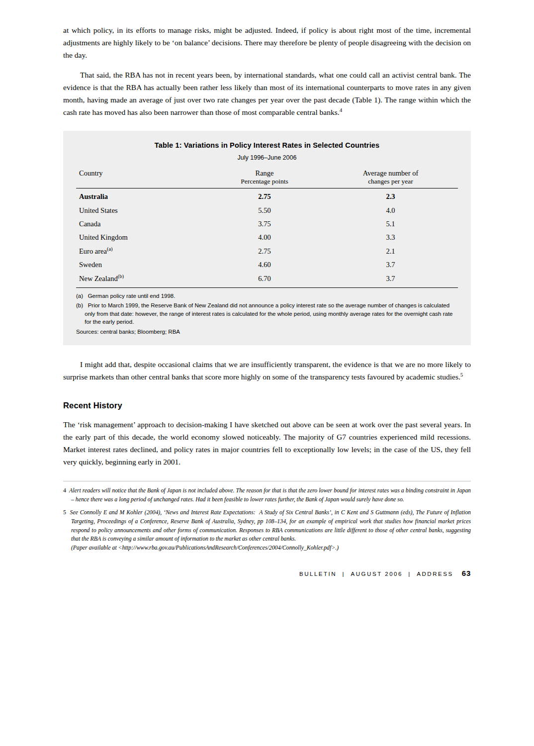at which policy, in its efforts to manage risks, might be adjusted. Indeed, if policy is about right most of the time, incremental adjustments are highly likely to be ‘on balance’ decisions. There may therefore be plenty of people disagreeing with the decision on the day.
That said, the RBA has not in recent years been, by international standards, what one could call an activist central bank. The evidence is that the RBA has actually been rather less likely than most of its international counterparts to move rates in any given month, having made an average of just over two rate changes per year over the past decade (Table 1). The range within which the cash rate has moved has also been narrower than those of most comparable central banks.4
Table 1: Variations in Policy Interest Rates in Selected Countries
July 1996–June 2006
| Country | Range | Average number of |
| --- | --- | --- |
| | Percentage points | changes per year |
| Australia | 2.75 | 2.3 |
| United States | 5.50 | 4.0 |
| Canada | 3.75 | 5.1 |
| United Kingdom | 4.00 | 3.3 |
| Euro area (a) | 2.75 | 2.1 |
| Sweden | 4.60 | 3.7 |
| New Zealand (b) | 6.70 | 3.7 |
(a) German policy rate until end 1998.
(b) Prior to March 1999, the Reserve Bank of New Zealand did not announce a policy interest rate so the average number of changes is calculated only from that date: however, the range of interest rates is calculated for the whole period, using monthly average rates for the overnight cash rate for the early period.
Sources: central banks; Bloomberg; RBA
I might add that, despite occasional claims that we are insufficiently transparent, the evidence is that we are no more likely to surprise markets than other central banks that score more highly on some of the transparency tests favoured by academic studies.5
Recent History
The ‘risk management’ approach to decision-making I have sketched out above can be seen at work over the past several years. In the early part of this decade, the world economy slowed noticeably. The majority of G7 countries experienced mild recessions. Market interest rates declined, and policy rates in major countries fell to exceptionally low levels; in the case of the US, they fell very quickly, beginning early in 2001.
4 Alert readers will notice that the Bank of Japan is not included above. The reason for that is that the zero lower bound for interest rates was a binding constraint in Japan – hence there was a long period of unchanged rates. Had it been feasible to lower rates further, the Bank of Japan would surely have done so.
5 See Connolly E and M Kohler (2004), ‘News and Interest Rate Expectations: A Study of Six Central Banks’, in C Kent and S Guttmann (eds), The Future of Inflation Targeting, Proceedings of a Conference, Reserve Bank of Australia, Sydney, pp 108–134, for an example of empirical work that studies how financial market prices respond to policy announcements and other forms of communication. Responses to RBA communications are little different to those of other central banks, suggesting that the RBA is conveying a similar amount of information to the market as other central banks.
(Paper available at <http://www.rba.gov.au/PublicationsAndResearch/Conferences/2004/Connolly_Kohler.pdf>.)
BULLETIN | AUGUST 2006 | ADDRESS 63